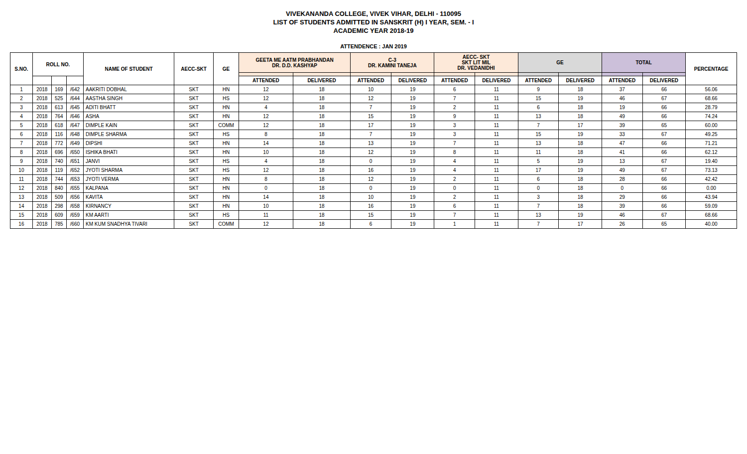VIVEKANANDA COLLEGE, VIVEK VIHAR, DELHI - 110095
LIST OF STUDENTS ADMITTED IN SANSKRIT (H) I YEAR, SEM. - I
ACADEMIC YEAR 2018-19
ATTENDENCE : JAN 2019
| S.NO. | ROLL NO. | NAME OF STUDENT | AECC-SKT | GE | GEETA ME AATM PRABHANDAN DR. D.D. KASHYAP | C-3 DR. KAMINI TANEJA | AECC- SKT SKT LIT MIL DR. VEDANIDHI | GE | TOTAL | PERCENTAGE |
| --- | --- | --- | --- | --- | --- | --- | --- | --- | --- | --- |
| | | | ATTENDED | DELIVERED | ATTENDED | DELIVERED | ATTENDED | DELIVERED | ATTENDED | DELIVERED | ATTENDED | DELIVERED |
| 1 | 2018 | 169 | /642 | AAKRITI DOBHAL | SKT | HN | 12 | 18 | 10 | 19 | 6 | 11 | 9 | 18 | 37 | 66 | 56.06 |
| 2 | 2018 | 525 | /644 | AASTHA SINGH | SKT | HS | 12 | 18 | 12 | 19 | 7 | 11 | 15 | 19 | 46 | 67 | 68.66 |
| 3 | 2018 | 613 | /645 | ADITI BHATT | SKT | HN | 4 | 18 | 7 | 19 | 2 | 11 | 6 | 18 | 19 | 66 | 28.79 |
| 4 | 2018 | 764 | /646 | ASHA | SKT | HN | 12 | 18 | 15 | 19 | 9 | 11 | 13 | 18 | 49 | 66 | 74.24 |
| 5 | 2018 | 618 | /647 | DIMPLE KAIN | SKT | COMM | 12 | 18 | 17 | 19 | 3 | 11 | 7 | 17 | 39 | 65 | 60.00 |
| 6 | 2018 | 116 | /648 | DIMPLE SHARMA | SKT | HS | 8 | 18 | 7 | 19 | 3 | 11 | 15 | 19 | 33 | 67 | 49.25 |
| 7 | 2018 | 772 | /649 | DIPSHI | SKT | HN | 14 | 18 | 13 | 19 | 7 | 11 | 13 | 18 | 47 | 66 | 71.21 |
| 8 | 2018 | 696 | /650 | ISHIKA BHATI | SKT | HN | 10 | 18 | 12 | 19 | 8 | 11 | 11 | 18 | 41 | 66 | 62.12 |
| 9 | 2018 | 740 | /651 | JANVI | SKT | HS | 4 | 18 | 0 | 19 | 4 | 11 | 5 | 19 | 13 | 67 | 19.40 |
| 10 | 2018 | 119 | /652 | JYOTI SHARMA | SKT | HS | 12 | 18 | 16 | 19 | 4 | 11 | 17 | 19 | 49 | 67 | 73.13 |
| 11 | 2018 | 744 | /653 | JYOTI VERMA | SKT | HN | 8 | 18 | 12 | 19 | 2 | 11 | 6 | 18 | 28 | 66 | 42.42 |
| 12 | 2018 | 840 | /655 | KALPANA | SKT | HN | 0 | 18 | 0 | 19 | 0 | 11 | 0 | 18 | 0 | 66 | 0.00 |
| 13 | 2018 | 509 | /656 | KAVITA | SKT | HN | 14 | 18 | 10 | 19 | 2 | 11 | 3 | 18 | 29 | 66 | 43.94 |
| 14 | 2018 | 298 | /658 | KIRNANCY | SKT | HN | 10 | 18 | 16 | 19 | 6 | 11 | 7 | 18 | 39 | 66 | 59.09 |
| 15 | 2018 | 609 | /659 | KM AARTI | SKT | HS | 11 | 18 | 15 | 19 | 7 | 11 | 13 | 19 | 46 | 67 | 68.66 |
| 16 | 2018 | 785 | /660 | KM KUM SNADHYA TIVARI | SKT | COMM | 12 | 18 | 6 | 19 | 1 | 11 | 7 | 17 | 26 | 65 | 40.00 |